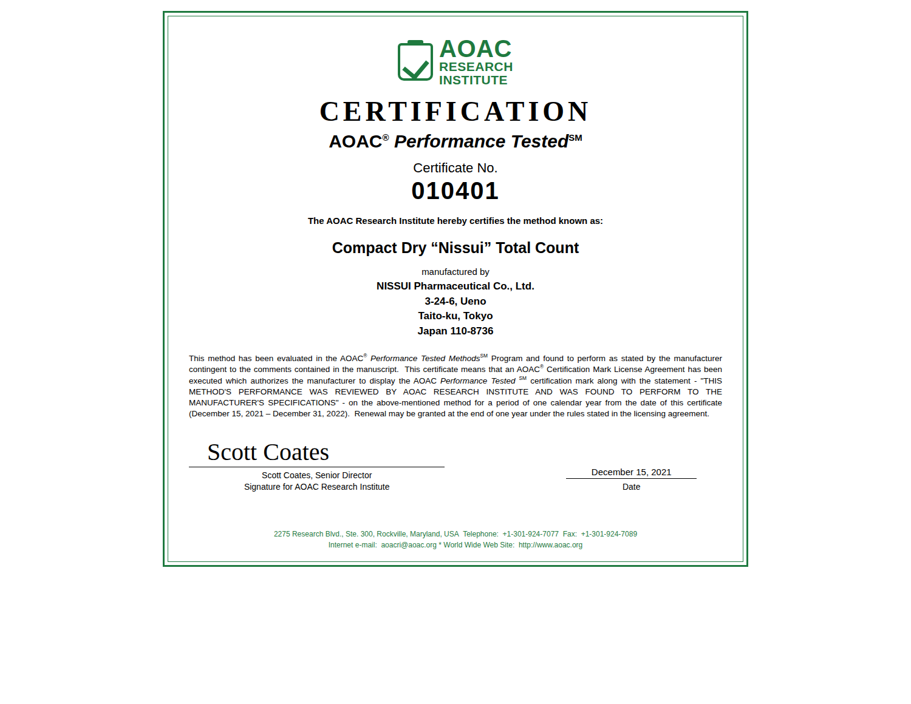AOAC
RESEARCH
INSTITUTE
CERTIFICATION
AOAC® Performance TestedSM
Certificate No.
010401
The AOAC Research Institute hereby certifies the method known as:
Compact Dry “Nissui” Total Count
manufactured by
NISSUI Pharmaceutical Co., Ltd.
3-24-6, Ueno
Taito-ku, Tokyo
Japan 110-8736
This method has been evaluated in the AOAC® Performance Tested MethodsSM Program and found to perform as stated by the manufacturer contingent to the comments contained in the manuscript. This certificate means that an AOAC® Certification Mark License Agreement has been executed which authorizes the manufacturer to display the AOAC Performance Tested SM certification mark along with the statement - "THIS METHOD'S PERFORMANCE WAS REVIEWED BY AOAC RESEARCH INSTITUTE AND WAS FOUND TO PERFORM TO THE MANUFACTURER'S SPECIFICATIONS" - on the above-mentioned method for a period of one calendar year from the date of this certificate (December 15, 2021 – December 31, 2022). Renewal may be granted at the end of one year under the rules stated in the licensing agreement.
Scott Coates
Scott Coates, Senior Director
Signature for AOAC Research Institute
December 15, 2021
Date
2275 Research Blvd., Ste. 300, Rockville, Maryland, USA Telephone: +1-301-924-7077 Fax: +1-301-924-7089
Internet e-mail: aoacri@aoac.org * World Wide Web Site: http://www.aoac.org